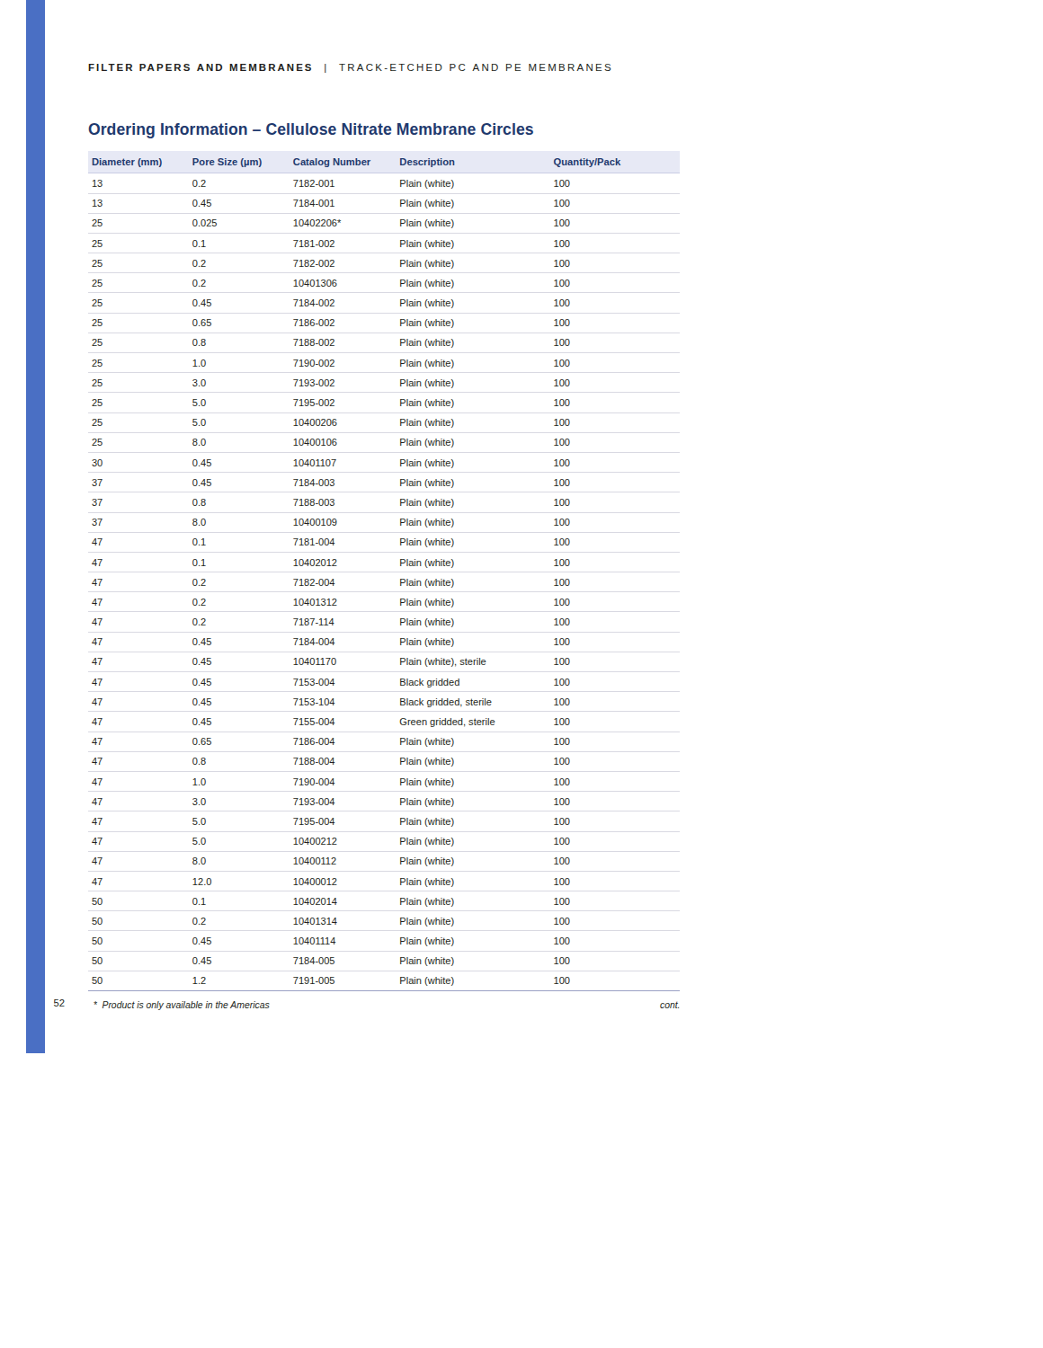FILTER PAPERS AND MEMBRANES | TRACK-ETCHED PC AND PE MEMBRANES
Ordering Information – Cellulose Nitrate Membrane Circles
| Diameter (mm) | Pore Size (µm) | Catalog Number | Description | Quantity/Pack |
| --- | --- | --- | --- | --- |
| 13 | 0.2 | 7182-001 | Plain (white) | 100 |
| 13 | 0.45 | 7184-001 | Plain (white) | 100 |
| 25 | 0.025 | 10402206* | Plain (white) | 100 |
| 25 | 0.1 | 7181-002 | Plain (white) | 100 |
| 25 | 0.2 | 7182-002 | Plain (white) | 100 |
| 25 | 0.2 | 10401306 | Plain (white) | 100 |
| 25 | 0.45 | 7184-002 | Plain (white) | 100 |
| 25 | 0.65 | 7186-002 | Plain (white) | 100 |
| 25 | 0.8 | 7188-002 | Plain (white) | 100 |
| 25 | 1.0 | 7190-002 | Plain (white) | 100 |
| 25 | 3.0 | 7193-002 | Plain (white) | 100 |
| 25 | 5.0 | 7195-002 | Plain (white) | 100 |
| 25 | 5.0 | 10400206 | Plain (white) | 100 |
| 25 | 8.0 | 10400106 | Plain (white) | 100 |
| 30 | 0.45 | 10401107 | Plain (white) | 100 |
| 37 | 0.45 | 7184-003 | Plain (white) | 100 |
| 37 | 0.8 | 7188-003 | Plain (white) | 100 |
| 37 | 8.0 | 10400109 | Plain (white) | 100 |
| 47 | 0.1 | 7181-004 | Plain (white) | 100 |
| 47 | 0.1 | 10402012 | Plain (white) | 100 |
| 47 | 0.2 | 7182-004 | Plain (white) | 100 |
| 47 | 0.2 | 10401312 | Plain (white) | 100 |
| 47 | 0.2 | 7187-114 | Plain (white) | 100 |
| 47 | 0.45 | 7184-004 | Plain (white) | 100 |
| 47 | 0.45 | 10401170 | Plain (white), sterile | 100 |
| 47 | 0.45 | 7153-004 | Black gridded | 100 |
| 47 | 0.45 | 7153-104 | Black gridded, sterile | 100 |
| 47 | 0.45 | 7155-004 | Green gridded, sterile | 100 |
| 47 | 0.65 | 7186-004 | Plain (white) | 100 |
| 47 | 0.8 | 7188-004 | Plain (white) | 100 |
| 47 | 1.0 | 7190-004 | Plain (white) | 100 |
| 47 | 3.0 | 7193-004 | Plain (white) | 100 |
| 47 | 5.0 | 7195-004 | Plain (white) | 100 |
| 47 | 5.0 | 10400212 | Plain (white) | 100 |
| 47 | 8.0 | 10400112 | Plain (white) | 100 |
| 47 | 12.0 | 10400012 | Plain (white) | 100 |
| 50 | 0.1 | 10402014 | Plain (white) | 100 |
| 50 | 0.2 | 10401314 | Plain (white) | 100 |
| 50 | 0.45 | 10401114 | Plain (white) | 100 |
| 50 | 0.45 | 7184-005 | Plain (white) | 100 |
| 50 | 1.2 | 7191-005 | Plain (white) | 100 |
* Product is only available in the Americas cont.
52